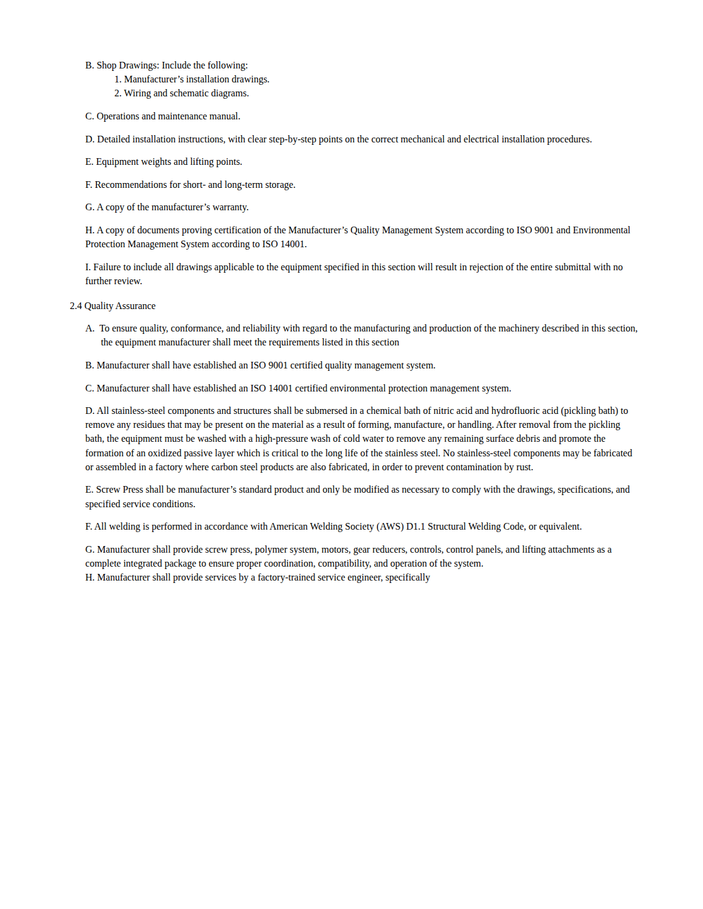B. Shop Drawings: Include the following:
1. Manufacturer’s installation drawings.
2. Wiring and schematic diagrams.
C. Operations and maintenance manual.
D. Detailed installation instructions, with clear step-by-step points on the correct mechanical and electrical installation procedures.
E. Equipment weights and lifting points.
F. Recommendations for short- and long-term storage.
G. A copy of the manufacturer’s warranty.
H. A copy of documents proving certification of the Manufacturer’s Quality Management System according to ISO 9001 and Environmental Protection Management System according to ISO 14001.
I. Failure to include all drawings applicable to the equipment specified in this section will result in rejection of the entire submittal with no further review.
2.4 Quality Assurance
A. To ensure quality, conformance, and reliability with regard to the manufacturing and production of the machinery described in this section, the equipment manufacturer shall meet the requirements listed in this section
B. Manufacturer shall have established an ISO 9001 certified quality management system.
C. Manufacturer shall have established an ISO 14001 certified environmental protection management system.
D. All stainless-steel components and structures shall be submersed in a chemical bath of nitric acid and hydrofluoric acid (pickling bath) to remove any residues that may be present on the material as a result of forming, manufacture, or handling. After removal from the pickling bath, the equipment must be washed with a high-pressure wash of cold water to remove any remaining surface debris and promote the formation of an oxidized passive layer which is critical to the long life of the stainless steel. No stainless-steel components may be fabricated or assembled in a factory where carbon steel products are also fabricated, in order to prevent contamination by rust.
E. Screw Press shall be manufacturer’s standard product and only be modified as necessary to comply with the drawings, specifications, and specified service conditions.
F. All welding is performed in accordance with American Welding Society (AWS) D1.1 Structural Welding Code, or equivalent.
G. Manufacturer shall provide screw press, polymer system, motors, gear reducers, controls, control panels, and lifting attachments as a complete integrated package to ensure proper coordination, compatibility, and operation of the system.
H. Manufacturer shall provide services by a factory-trained service engineer, specifically